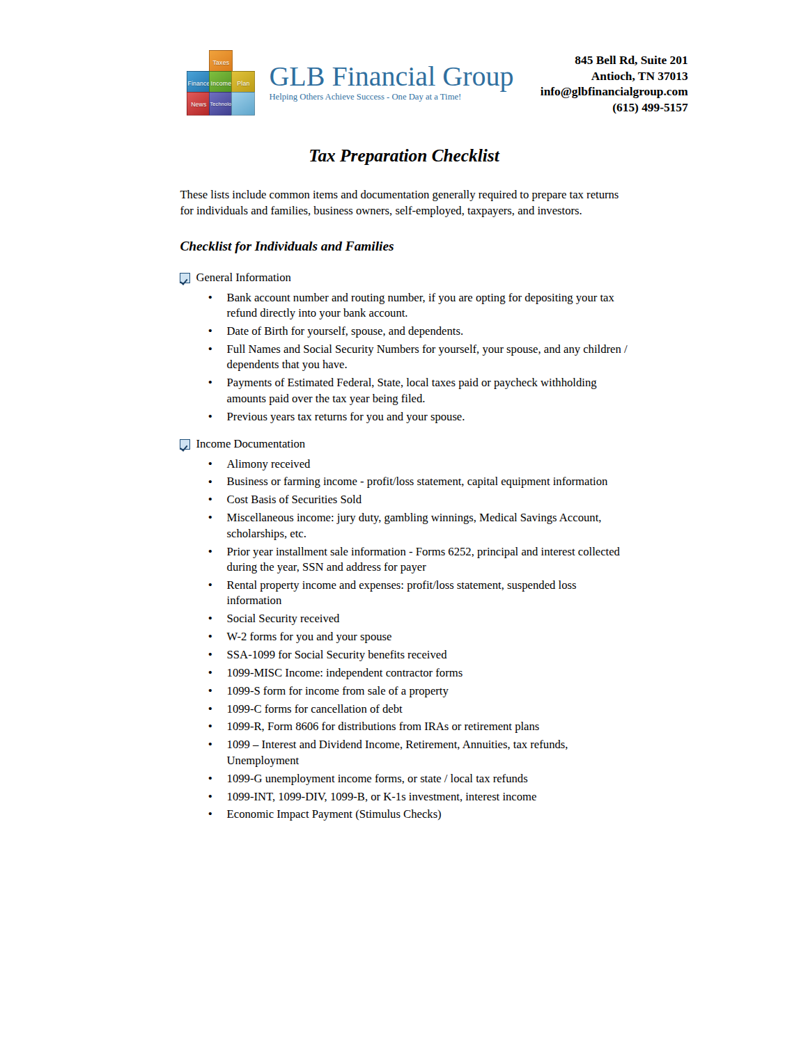Taxes Finance Income Plan News Technology
GLB Financial Group
Helping Others Achieve Success - One Day at a Time!
845 Bell Rd, Suite 201
Antioch, TN 37013
info@glbfinancialgroup.com
(615) 499-5157
Tax Preparation Checklist
These lists include common items and documentation generally required to prepare tax returns for individuals and families, business owners, self-employed, taxpayers, and investors.
Checklist for Individuals and Families
General Information
Bank account number and routing number, if you are opting for depositing your tax refund directly into your bank account.
Date of Birth for yourself, spouse, and dependents.
Full Names and Social Security Numbers for yourself, your spouse, and any children / dependents that you have.
Payments of Estimated Federal, State, local taxes paid or paycheck withholding amounts paid over the tax year being filed.
Previous years tax returns for you and your spouse.
Income Documentation
Alimony received
Business or farming income - profit/loss statement, capital equipment information
Cost Basis of Securities Sold
Miscellaneous income: jury duty, gambling winnings, Medical Savings Account, scholarships, etc.
Prior year installment sale information - Forms 6252, principal and interest collected during the year, SSN and address for payer
Rental property income and expenses: profit/loss statement, suspended loss information
Social Security received
W-2 forms for you and your spouse
SSA-1099 for Social Security benefits received
1099-MISC Income: independent contractor forms
1099-S form for income from sale of a property
1099-C forms for cancellation of debt
1099-R, Form 8606 for distributions from IRAs or retirement plans
1099 – Interest and Dividend Income, Retirement, Annuities, tax refunds, Unemployment
1099-G unemployment income forms, or state / local tax refunds
1099-INT, 1099-DIV, 1099-B, or K-1s investment, interest income
Economic Impact Payment (Stimulus Checks)